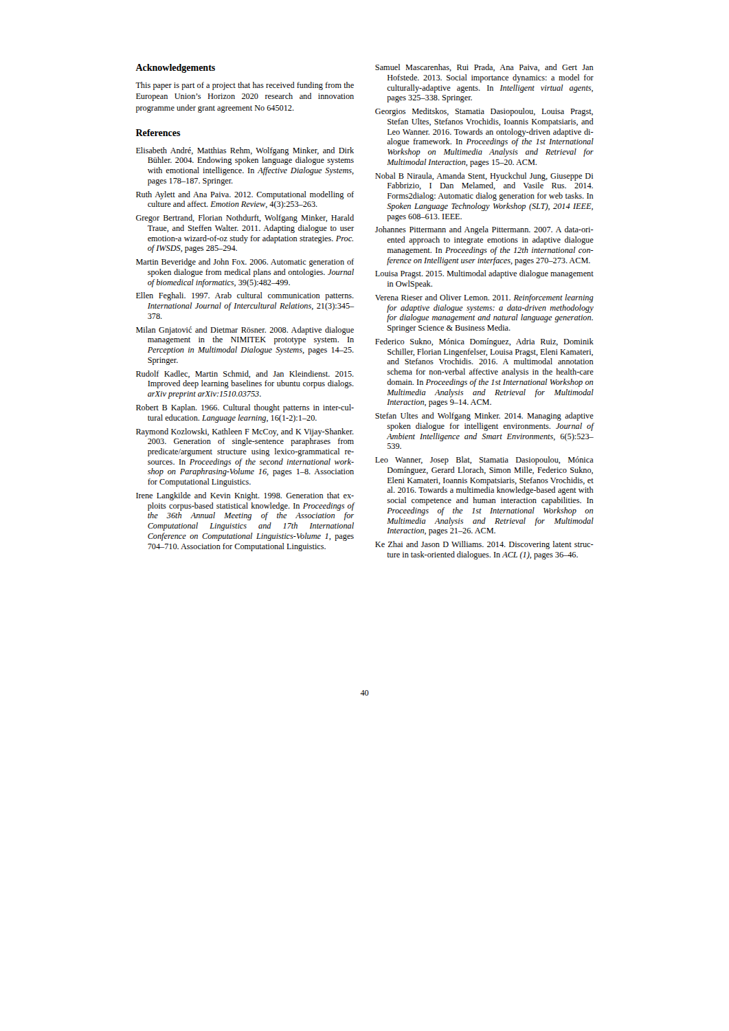Acknowledgements
This paper is part of a project that has received funding from the European Union’s Horizon 2020 research and innovation programme under grant agreement No 645012.
References
Elisabeth André, Matthias Rehm, Wolfgang Minker, and Dirk Bühler. 2004. Endowing spoken language dialogue systems with emotional intelligence. In Affective Dialogue Systems, pages 178–187. Springer.
Ruth Aylett and Ana Paiva. 2012. Computational modelling of culture and affect. Emotion Review, 4(3):253–263.
Gregor Bertrand, Florian Nothdurft, Wolfgang Minker, Harald Traue, and Steffen Walter. 2011. Adapting dialogue to user emotion-a wizard-of-oz study for adaptation strategies. Proc. of IWSDS, pages 285–294.
Martin Beveridge and John Fox. 2006. Automatic generation of spoken dialogue from medical plans and ontologies. Journal of biomedical informatics, 39(5):482–499.
Ellen Feghali. 1997. Arab cultural communication patterns. International Journal of Intercultural Relations, 21(3):345–378.
Milan Gnjatović and Dietmar Rösner. 2008. Adaptive dialogue management in the NIMITEK prototype system. In Perception in Multimodal Dialogue Systems, pages 14–25. Springer.
Rudolf Kadlec, Martin Schmid, and Jan Kleindienst. 2015. Improved deep learning baselines for ubuntu corpus dialogs. arXiv preprint arXiv:1510.03753.
Robert B Kaplan. 1966. Cultural thought patterns in inter-cultural education. Language learning, 16(1-2):1–20.
Raymond Kozlowski, Kathleen F McCoy, and K Vijay-Shanker. 2003. Generation of single-sentence paraphrases from predicate/argument structure using lexico-grammatical resources. In Proceedings of the second international workshop on Paraphrasing-Volume 16, pages 1–8. Association for Computational Linguistics.
Irene Langkilde and Kevin Knight. 1998. Generation that exploits corpus-based statistical knowledge. In Proceedings of the 36th Annual Meeting of the Association for Computational Linguistics and 17th International Conference on Computational Linguistics-Volume 1, pages 704–710. Association for Computational Linguistics.
Samuel Mascarenhas, Rui Prada, Ana Paiva, and Gert Jan Hofstede. 2013. Social importance dynamics: a model for culturally-adaptive agents. In Intelligent virtual agents, pages 325–338. Springer.
Georgios Meditskos, Stamatia Dasiopoulou, Louisa Pragst, Stefan Ultes, Stefanos Vrochidis, Ioannis Kompatsiaris, and Leo Wanner. 2016. Towards an ontology-driven adaptive dialogue framework. In Proceedings of the 1st International Workshop on Multimedia Analysis and Retrieval for Multimodal Interaction, pages 15–20. ACM.
Nobal B Niraula, Amanda Stent, Hyuckchul Jung, Giuseppe Di Fabbrizio, I Dan Melamed, and Vasile Rus. 2014. Forms2dialog: Automatic dialog generation for web tasks. In Spoken Language Technology Workshop (SLT), 2014 IEEE, pages 608–613. IEEE.
Johannes Pittermann and Angela Pittermann. 2007. A data-oriented approach to integrate emotions in adaptive dialogue management. In Proceedings of the 12th international conference on Intelligent user interfaces, pages 270–273. ACM.
Louisa Pragst. 2015. Multimodal adaptive dialogue management in OwlSpeak.
Verena Rieser and Oliver Lemon. 2011. Reinforcement learning for adaptive dialogue systems: a data-driven methodology for dialogue management and natural language generation. Springer Science & Business Media.
Federico Sukno, Mónica Domínguez, Adria Ruiz, Dominik Schiller, Florian Lingenfelser, Louisa Pragst, Eleni Kamateri, and Stefanos Vrochidis. 2016. A multimodal annotation schema for non-verbal affective analysis in the health-care domain. In Proceedings of the 1st International Workshop on Multimedia Analysis and Retrieval for Multimodal Interaction, pages 9–14. ACM.
Stefan Ultes and Wolfgang Minker. 2014. Managing adaptive spoken dialogue for intelligent environments. Journal of Ambient Intelligence and Smart Environments, 6(5):523–539.
Leo Wanner, Josep Blat, Stamatia Dasiopoulou, Mónica Domínguez, Gerard Llorach, Simon Mille, Federico Sukno, Eleni Kamateri, Ioannis Kompatsiaris, Stefanos Vrochidis, et al. 2016. Towards a multimedia knowledge-based agent with social competence and human interaction capabilities. In Proceedings of the 1st International Workshop on Multimedia Analysis and Retrieval for Multimodal Interaction, pages 21–26. ACM.
Ke Zhai and Jason D Williams. 2014. Discovering latent structure in task-oriented dialogues. In ACL (1), pages 36–46.
40